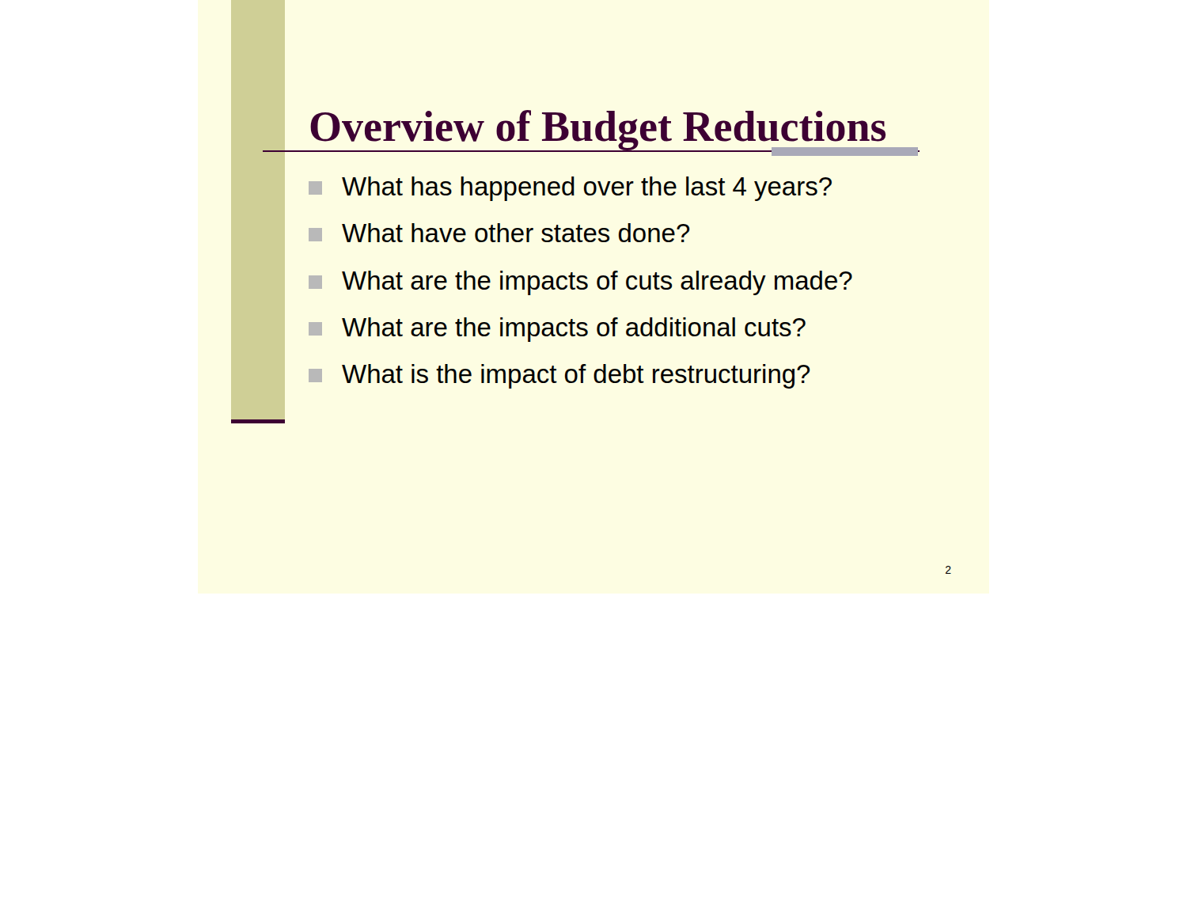Overview of Budget Reductions
What has happened over the last 4 years?
What have other states done?
What are the impacts of cuts already made?
What are the impacts of additional cuts?
What is the impact of debt restructuring?
2